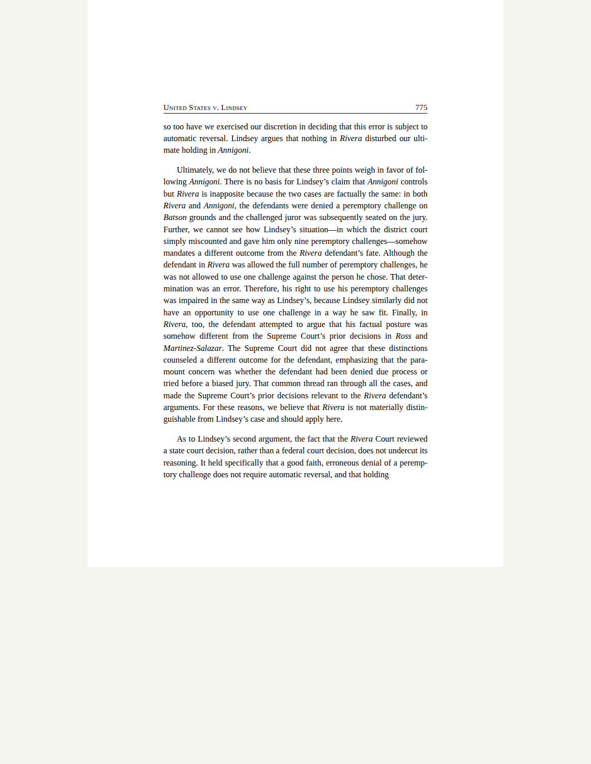United States v. Lindsey 775
so too have we exercised our discretion in deciding that this error is subject to automatic reversal. Lindsey argues that nothing in Rivera disturbed our ultimate holding in Annigoni.
Ultimately, we do not believe that these three points weigh in favor of following Annigoni. There is no basis for Lindsey’s claim that Annigoni controls but Rivera is inapposite because the two cases are factually the same: in both Rivera and Annigoni, the defendants were denied a peremptory challenge on Batson grounds and the challenged juror was subsequently seated on the jury. Further, we cannot see how Lindsey’s situation—in which the district court simply miscounted and gave him only nine peremptory challenges—somehow mandates a different outcome from the Rivera defendant’s fate. Although the defendant in Rivera was allowed the full number of peremptory challenges, he was not allowed to use one challenge against the person he chose. That determination was an error. Therefore, his right to use his peremptory challenges was impaired in the same way as Lindsey’s, because Lindsey similarly did not have an opportunity to use one challenge in a way he saw fit. Finally, in Rivera, too, the defendant attempted to argue that his factual posture was somehow different from the Supreme Court’s prior decisions in Ross and Martinez-Salazar. The Supreme Court did not agree that these distinctions counseled a different outcome for the defendant, emphasizing that the paramount concern was whether the defendant had been denied due process or tried before a biased jury. That common thread ran through all the cases, and made the Supreme Court’s prior decisions relevant to the Rivera defendant’s arguments. For these reasons, we believe that Rivera is not materially distinguishable from Lindsey’s case and should apply here.
As to Lindsey’s second argument, the fact that the Rivera Court reviewed a state court decision, rather than a federal court decision, does not undercut its reasoning. It held specifically that a good faith, erroneous denial of a peremptory challenge does not require automatic reversal, and that holding